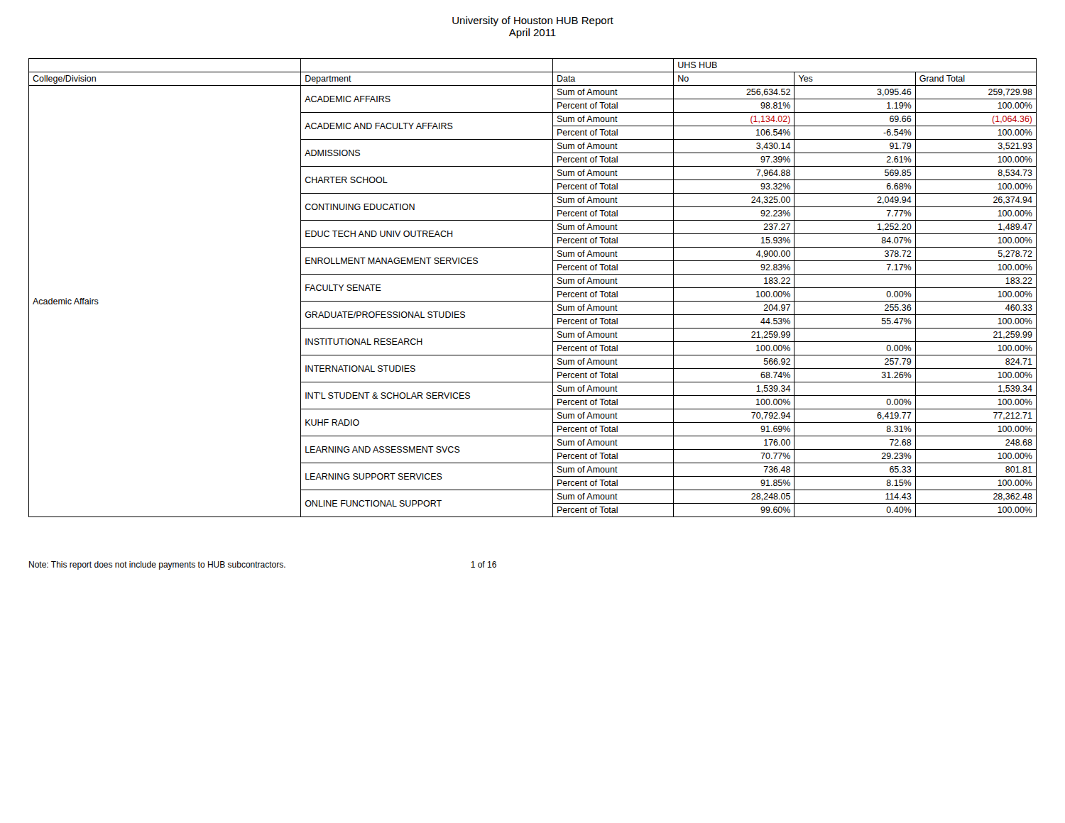University of Houston HUB Report
April 2011
| | | | UHS HUB |
| College/Division | Department | Data | No | Yes | Grand Total |
| Academic Affairs | ACADEMIC AFFAIRS | Sum of Amount | 256,634.52 | 3,095.46 | 259,729.98 |
| Percent of Total | 98.81% | 1.19% | 100.00% |
| ACADEMIC AND FACULTY AFFAIRS | Sum of Amount | (1,134.02) | 69.66 | (1,064.36) |
| Percent of Total | 106.54% | -6.54% | 100.00% |
| ADMISSIONS | Sum of Amount | 3,430.14 | 91.79 | 3,521.93 |
| Percent of Total | 97.39% | 2.61% | 100.00% |
| CHARTER SCHOOL | Sum of Amount | 7,964.88 | 569.85 | 8,534.73 |
| Percent of Total | 93.32% | 6.68% | 100.00% |
| CONTINUING EDUCATION | Sum of Amount | 24,325.00 | 2,049.94 | 26,374.94 |
| Percent of Total | 92.23% | 7.77% | 100.00% |
| EDUC TECH AND UNIV OUTREACH | Sum of Amount | 237.27 | 1,252.20 | 1,489.47 |
| Percent of Total | 15.93% | 84.07% | 100.00% |
| ENROLLMENT MANAGEMENT SERVICES | Sum of Amount | 4,900.00 | 378.72 | 5,278.72 |
| Percent of Total | 92.83% | 7.17% | 100.00% |
| FACULTY SENATE | Sum of Amount | 183.22 | | 183.22 |
| Percent of Total | 100.00% | 0.00% | 100.00% |
| GRADUATE/PROFESSIONAL STUDIES | Sum of Amount | 204.97 | 255.36 | 460.33 |
| Percent of Total | 44.53% | 55.47% | 100.00% |
| INSTITUTIONAL RESEARCH | Sum of Amount | 21,259.99 | | 21,259.99 |
| Percent of Total | 100.00% | 0.00% | 100.00% |
| INTERNATIONAL STUDIES | Sum of Amount | 566.92 | 257.79 | 824.71 |
| Percent of Total | 68.74% | 31.26% | 100.00% |
| INT'L STUDENT & SCHOLAR SERVICES | Sum of Amount | 1,539.34 | | 1,539.34 |
| Percent of Total | 100.00% | 0.00% | 100.00% |
| KUHF RADIO | Sum of Amount | 70,792.94 | 6,419.77 | 77,212.71 |
| Percent of Total | 91.69% | 8.31% | 100.00% |
| LEARNING AND ASSESSMENT SVCS | Sum of Amount | 176.00 | 72.68 | 248.68 |
| Percent of Total | 70.77% | 29.23% | 100.00% |
| LEARNING SUPPORT SERVICES | Sum of Amount | 736.48 | 65.33 | 801.81 |
| Percent of Total | 91.85% | 8.15% | 100.00% |
| ONLINE FUNCTIONAL SUPPORT | Sum of Amount | 28,248.05 | 114.43 | 28,362.48 |
| Percent of Total | 99.60% | 0.40% | 100.00% |
Note: This report does not include payments to HUB subcontractors. 1 of 16